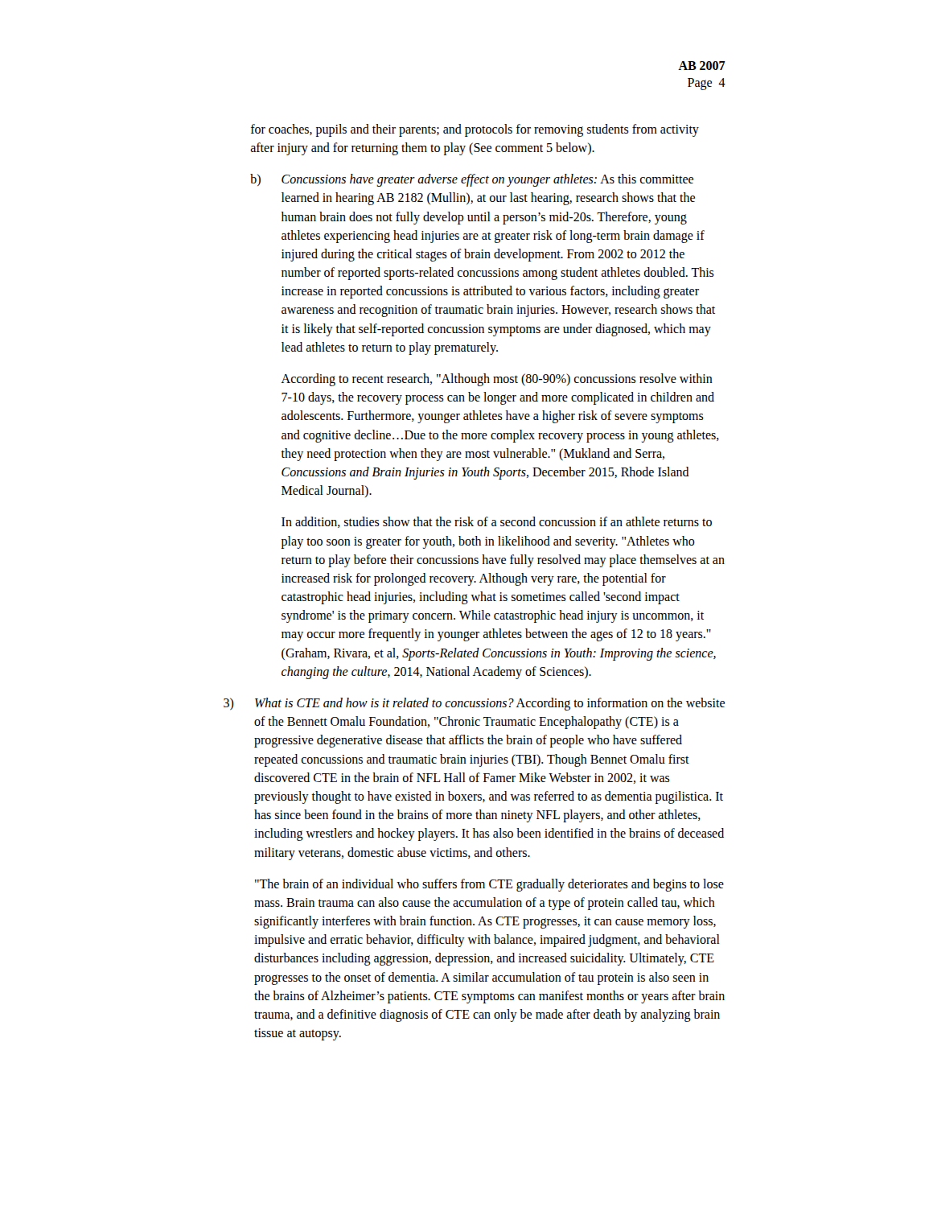AB 2007
Page 4
for coaches, pupils and their parents; and protocols for removing students from activity after injury and for returning them to play (See comment 5 below).
b)
Concussions have greater adverse effect on younger athletes: As this committee learned in hearing AB 2182 (Mullin), at our last hearing, research shows that the human brain does not fully develop until a person’s mid-20s. Therefore, young athletes experiencing head injuries are at greater risk of long-term brain damage if injured during the critical stages of brain development. From 2002 to 2012 the number of reported sports-related concussions among student athletes doubled. This increase in reported concussions is attributed to various factors, including greater awareness and recognition of traumatic brain injuries. However, research shows that it is likely that self-reported concussion symptoms are under diagnosed, which may lead athletes to return to play prematurely.
According to recent research, "Although most (80-90%) concussions resolve within 7-10 days, the recovery process can be longer and more complicated in children and adolescents. Furthermore, younger athletes have a higher risk of severe symptoms and cognitive decline…Due to the more complex recovery process in young athletes, they need protection when they are most vulnerable." (Mukland and Serra, Concussions and Brain Injuries in Youth Sports, December 2015, Rhode Island Medical Journal).
In addition, studies show that the risk of a second concussion if an athlete returns to play too soon is greater for youth, both in likelihood and severity. "Athletes who return to play before their concussions have fully resolved may place themselves at an increased risk for prolonged recovery. Although very rare, the potential for catastrophic head injuries, including what is sometimes called 'second impact syndrome' is the primary concern. While catastrophic head injury is uncommon, it may occur more frequently in younger athletes between the ages of 12 to 18 years." (Graham, Rivara, et al, Sports-Related Concussions in Youth: Improving the science, changing the culture, 2014, National Academy of Sciences).
3)
What is CTE and how is it related to concussions? According to information on the website of the Bennett Omalu Foundation, "Chronic Traumatic Encephalopathy (CTE) is a progressive degenerative disease that afflicts the brain of people who have suffered repeated concussions and traumatic brain injuries (TBI). Though Bennet Omalu first discovered CTE in the brain of NFL Hall of Famer Mike Webster in 2002, it was previously thought to have existed in boxers, and was referred to as dementia pugilistica. It has since been found in the brains of more than ninety NFL players, and other athletes, including wrestlers and hockey players. It has also been identified in the brains of deceased military veterans, domestic abuse victims, and others.
"The brain of an individual who suffers from CTE gradually deteriorates and begins to lose mass. Brain trauma can also cause the accumulation of a type of protein called tau, which significantly interferes with brain function. As CTE progresses, it can cause memory loss, impulsive and erratic behavior, difficulty with balance, impaired judgment, and behavioral disturbances including aggression, depression, and increased suicidality. Ultimately, CTE progresses to the onset of dementia. A similar accumulation of tau protein is also seen in the brains of Alzheimer’s patients. CTE symptoms can manifest months or years after brain trauma, and a definitive diagnosis of CTE can only be made after death by analyzing brain tissue at autopsy.